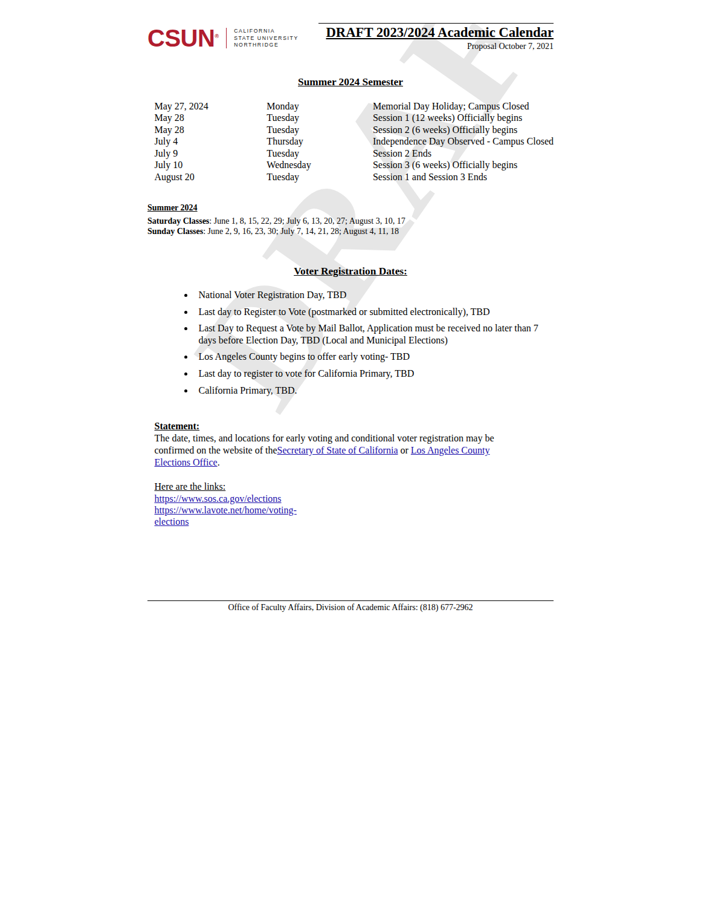DRAFT
CSUN® California
State University
Northridge
DRAFT 2023/2024 Academic Calendar
Proposal October 7, 2021
Summer 2024 Semester
| May 27, 2024 | Monday | Memorial Day Holiday; Campus Closed |
| May 28 | Tuesday | Session 1 (12 weeks) Officially begins |
| May 28 | Tuesday | Session 2 (6 weeks) Officially begins |
| July 4 | Thursday | Independence Day Observed - Campus Closed |
| July 9 | Tuesday | Session 2 Ends |
| July 10 | Wednesday | Session 3 (6 weeks) Officially begins |
| August 20 | Tuesday | Session 1 and Session 3 Ends |
Summer 2024
Saturday Classes: June 1, 8, 15, 22, 29; July 6, 13, 20, 27; August 3, 10, 17
Sunday Classes: June 2, 9, 16, 23, 30; July 7, 14, 21, 28; August 4, 11, 18
Voter Registration Dates:
National Voter Registration Day, TBD
Last day to Register to Vote (postmarked or submitted electronically), TBD
Last Day to Request a Vote by Mail Ballot, Application must be received no later than 7 days before Election Day, TBD (Local and Municipal Elections)
Los Angeles County begins to offer early voting- TBD
Last day to register to vote for California Primary, TBD
California Primary, TBD.
Statement:
The date, times, and locations for early voting and conditional voter registration may be confirmed on the website of theSecretary of State of California or Los Angeles County Elections Office.
Here are the links: https://www.sos.ca.gov/elections https://www.lavote.net/home/voting-
elections
Office of Faculty Affairs, Division of Academic Affairs: (818) 677-2962